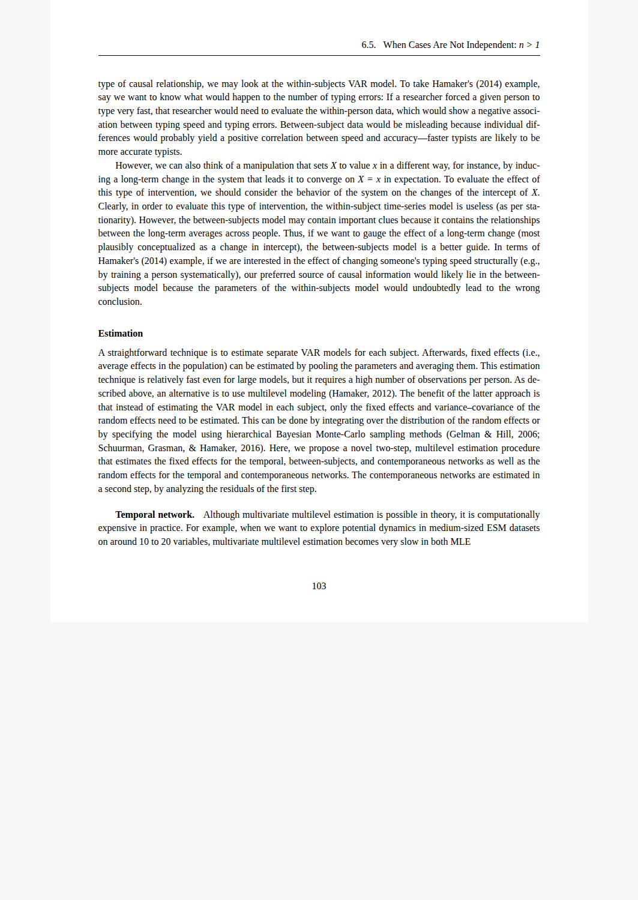6.5. When Cases Are Not Independent: n > 1
type of causal relationship, we may look at the within-subjects VAR model. To take Hamaker's (2014) example, say we want to know what would happen to the number of typing errors: If a researcher forced a given person to type very fast, that researcher would need to evaluate the within-person data, which would show a negative association between typing speed and typing errors. Between-subject data would be misleading because individual differences would probably yield a positive correlation between speed and accuracy—faster typists are likely to be more accurate typists.
However, we can also think of a manipulation that sets X to value x in a different way, for instance, by inducing a long-term change in the system that leads it to converge on X = x in expectation. To evaluate the effect of this type of intervention, we should consider the behavior of the system on the changes of the intercept of X. Clearly, in order to evaluate this type of intervention, the within-subject time-series model is useless (as per stationarity). However, the between-subjects model may contain important clues because it contains the relationships between the long-term averages across people. Thus, if we want to gauge the effect of a long-term change (most plausibly conceptualized as a change in intercept), the between-subjects model is a better guide. In terms of Hamaker's (2014) example, if we are interested in the effect of changing someone's typing speed structurally (e.g., by training a person systematically), our preferred source of causal information would likely lie in the between-subjects model because the parameters of the within-subjects model would undoubtedly lead to the wrong conclusion.
Estimation
A straightforward technique is to estimate separate VAR models for each subject. Afterwards, fixed effects (i.e., average effects in the population) can be estimated by pooling the parameters and averaging them. This estimation technique is relatively fast even for large models, but it requires a high number of observations per person. As described above, an alternative is to use multilevel modeling (Hamaker, 2012). The benefit of the latter approach is that instead of estimating the VAR model in each subject, only the fixed effects and variance–covariance of the random effects need to be estimated. This can be done by integrating over the distribution of the random effects or by specifying the model using hierarchical Bayesian Monte-Carlo sampling methods (Gelman & Hill, 2006; Schuurman, Grasman, & Hamaker, 2016). Here, we propose a novel two-step, multilevel estimation procedure that estimates the fixed effects for the temporal, between-subjects, and contemporaneous networks as well as the random effects for the temporal and contemporaneous networks. The contemporaneous networks are estimated in a second step, by analyzing the residuals of the first step.
Temporal network. Although multivariate multilevel estimation is possible in theory, it is computationally expensive in practice. For example, when we want to explore potential dynamics in medium-sized ESM datasets on around 10 to 20 variables, multivariate multilevel estimation becomes very slow in both MLE
103